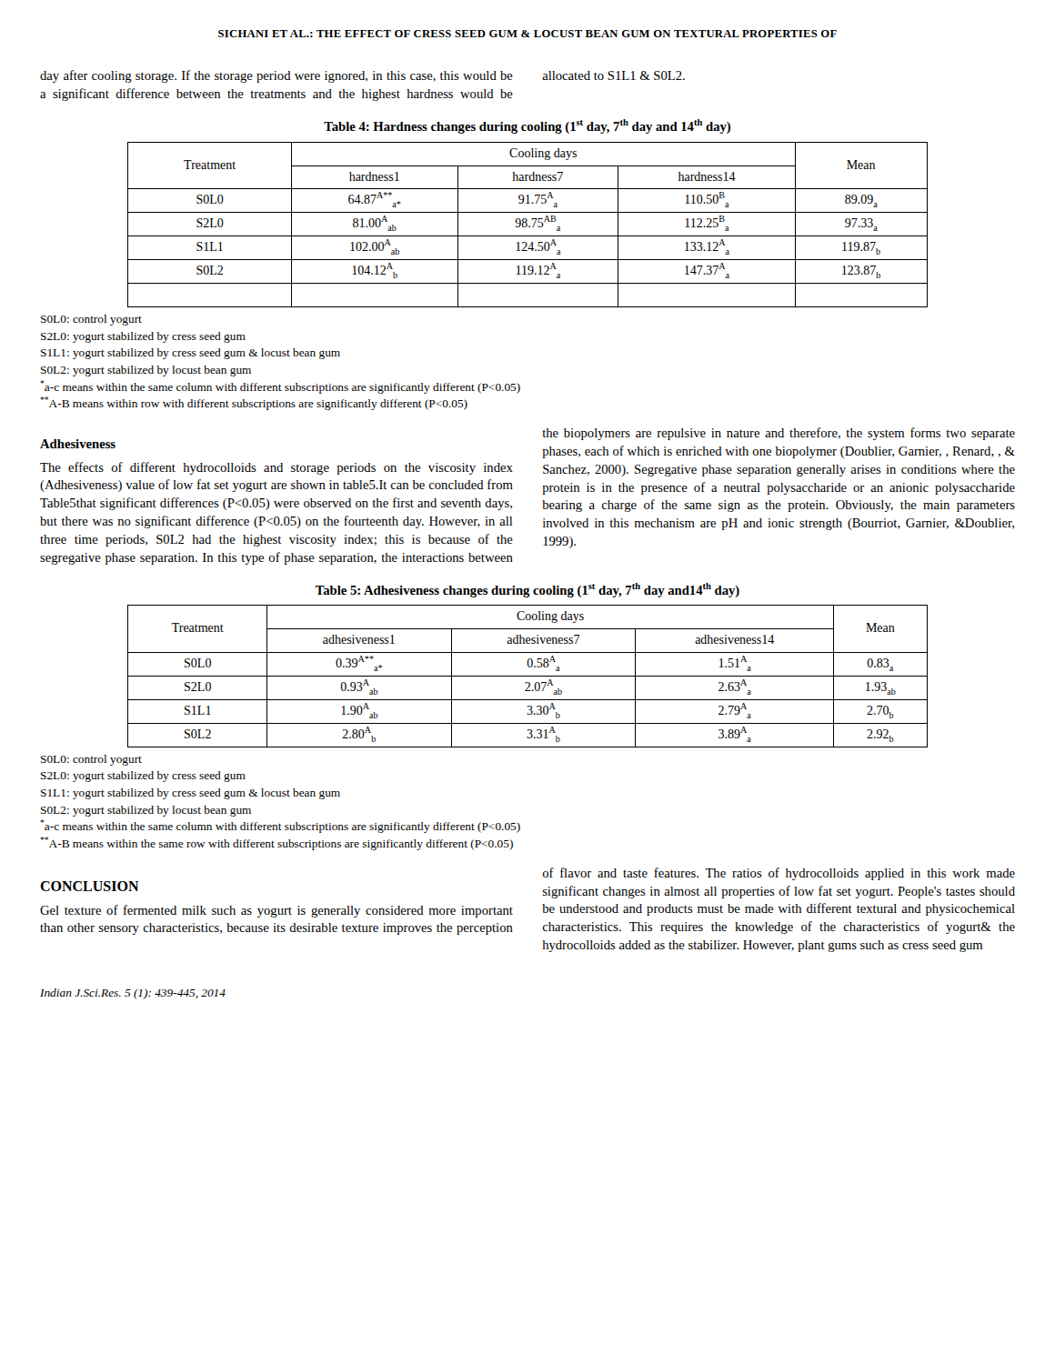SICHANI ET AL.: THE EFFECT OF CRESS SEED GUM & LOCUST BEAN GUM ON TEXTURAL PROPERTIES OF
day after cooling storage. If the storage period were ignored, in this case, this would be a significant difference between the treatments and the highest hardness would be allocated to S1L1 & S0L2.
Table 4: Hardness changes during cooling (1st day, 7th day and 14th day)
| Treatment | Cooling days | Mean |
| --- | --- | --- |
| hardness1 | hardness7 | hardness14 |
| S0L0 | 64.87 A** a* | 91.75 A a | 110.50 B a | 89.09 a |
| S2L0 | 81.00 A ab | 98.75 AB a | 112.25 B a | 97.33 a |
| S1L1 | 102.00 A ab | 124.50 A a | 133.12 A a | 119.87 b |
| S0L2 | 104.12 A b | 119.12 A a | 147.37 A a | 123.87 b |
S0L0: control yogurt
S2L0: yogurt stabilized by cress seed gum
S1L1: yogurt stabilized by cress seed gum & locust bean gum
S0L2: yogurt stabilized by locust bean gum
*a-c means within the same column with different subscriptions are significantly different (P<0.05)
**A-B means within row with different subscriptions are significantly different (P<0.05)
Adhesiveness
The effects of different hydrocolloids and storage periods on the viscosity index (Adhesiveness) value of low fat set yogurt are shown in table5.It can be concluded from Table5that significant differences (P<0.05) were observed on the first and seventh days, but there was no significant difference (P<0.05) on the fourteenth day. However, in all three time periods, S0L2 had the highest viscosity index; this is because of the segregative phase separation. In this type of phase separation, the interactions between the biopolymers are repulsive in nature and therefore, the system forms two separate phases, each of which is enriched with one biopolymer (Doublier, Garnier, , Renard, , & Sanchez, 2000). Segregative phase separation generally arises in conditions where the protein is in the presence of a neutral polysaccharide or an anionic polysaccharide bearing a charge of the same sign as the protein. Obviously, the main parameters involved in this mechanism are pH and ionic strength (Bourriot, Garnier, &Doublier, 1999).
Table 5: Adhesiveness changes during cooling (1st day, 7th day and14th day)
| Treatment | Cooling days | Mean |
| --- | --- | --- |
| adhesiveness1 | adhesiveness7 | adhesiveness14 |
| S0L0 | 0.39 A** a* | 0.58 A a | 1.51 A a | 0.83 a |
| S2L0 | 0.93 A ab | 2.07 A ab | 2.63 A a | 1.93 ab |
| S1L1 | 1.90 A ab | 3.30 A b | 2.79 A a | 2.70 b |
| S0L2 | 2.80 A b | 3.31 A b | 3.89 A a | 2.92 b |
S0L0: control yogurt
S2L0: yogurt stabilized by cress seed gum
S1L1: yogurt stabilized by cress seed gum & locust bean gum
S0L2: yogurt stabilized by locust bean gum
*a-c means within the same column with different subscriptions are significantly different (P<0.05)
**A-B means within the same row with different subscriptions are significantly different (P<0.05)
CONCLUSION
Gel texture of fermented milk such as yogurt is generally considered more important than other sensory characteristics, because its desirable texture improves the perception of flavor and taste features. The ratios of hydrocolloids applied in this work made significant changes in almost all properties of low fat set yogurt. People's tastes should be understood and products must be made with different textural and physicochemical characteristics. This requires the knowledge of the characteristics of yogurt& the hydrocolloids added as the stabilizer. However, plant gums such as cress seed gum
Indian J.Sci.Res. 5 (1): 439-445, 2014